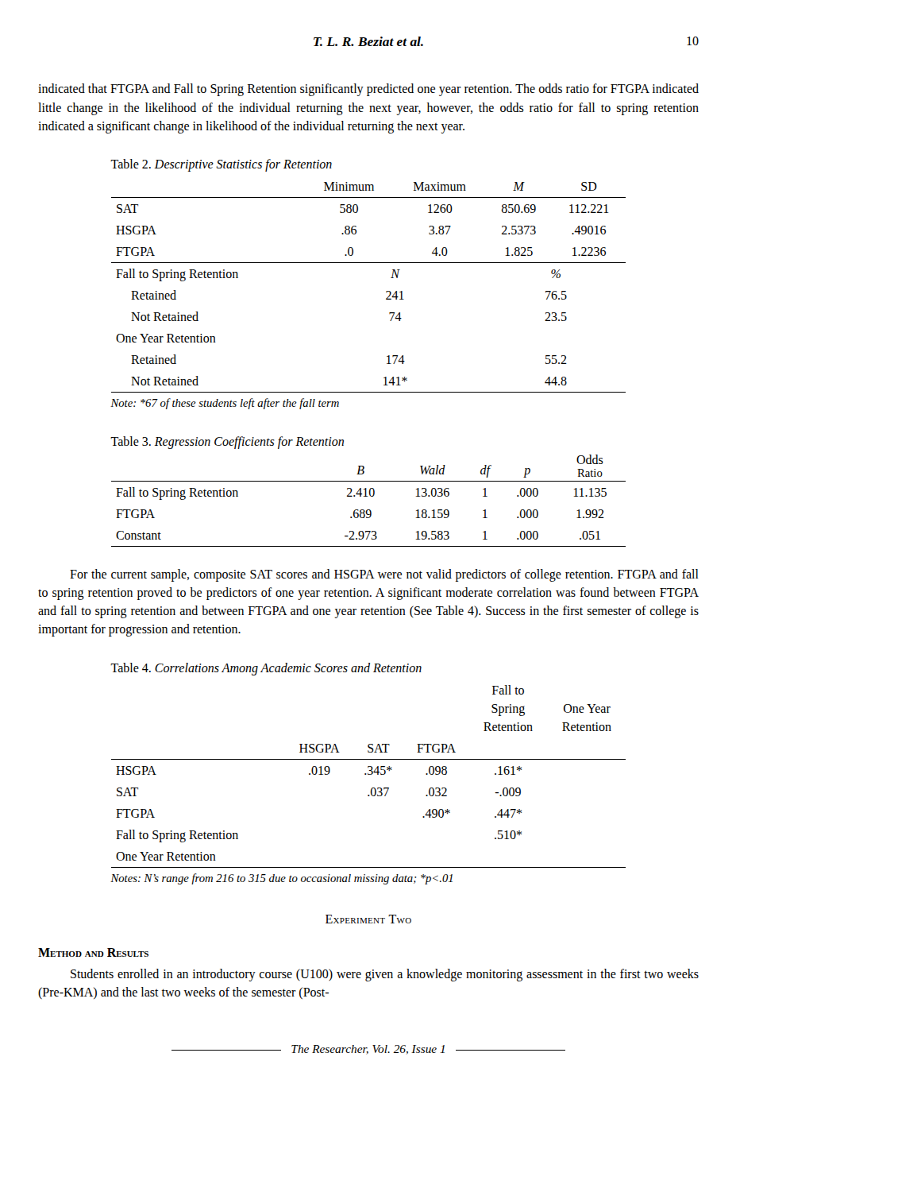T. L. R. Beziat et al. 10
indicated that FTGPA and Fall to Spring Retention significantly predicted one year retention. The odds ratio for FTGPA indicated little change in the likelihood of the individual returning the next year, however, the odds ratio for fall to spring retention indicated a significant change in likelihood of the individual returning the next year.
Table 2. Descriptive Statistics for Retention
| | Minimum | Maximum | M | SD |
| --- | --- | --- | --- | --- |
| SAT | 580 | 1260 | 850.69 | 112.221 |
| HSGPA | .86 | 3.87 | 2.5373 | .49016 |
| FTGPA | .0 | 4.0 | 1.825 | 1.2236 |
| Fall to Spring Retention | N | % |
| Retained | 241 | 76.5 |
| Not Retained | 74 | 23.5 |
| One Year Retention | | |
| Retained | 174 | 55.2 |
| Not Retained | 141* | 44.8 |
Note: *67 of these students left after the fall term
Table 3. Regression Coefficients for Retention
| | B | Wald | df | p | Odds Ratio |
| --- | --- | --- | --- | --- | --- |
| Fall to Spring Retention | 2.410 | 13.036 | 1 | .000 | 11.135 |
| FTGPA | .689 | 18.159 | 1 | .000 | 1.992 |
| Constant | -2.973 | 19.583 | 1 | .000 | .051 |
For the current sample, composite SAT scores and HSGPA were not valid predictors of college retention. FTGPA and fall to spring retention proved to be predictors of one year retention. A significant moderate correlation was found between FTGPA and fall to spring retention and between FTGPA and one year retention (See Table 4). Success in the first semester of college is important for progression and retention.
Table 4. Correlations Among Academic Scores and Retention
| | | | | Fall to Spring Retention | One Year Retention |
| --- | --- | --- | --- | --- | --- |
| | HSGPA | SAT | FTGPA | | |
| HSGPA | .019 | .345* | .098 | .161* | |
| SAT | | .037 | .032 | -.009 | |
| FTGPA | | | .490* | .447* | |
| Fall to Spring Retention | | | | .510* | |
| One Year Retention | | | | | |
Notes: N’s range from 216 to 315 due to occasional missing data; *p<.01
Experiment Two
Method and Results
Students enrolled in an introductory course (U100) were given a knowledge monitoring assessment in the first two weeks (Pre-KMA) and the last two weeks of the semester (Post-
The Researcher, Vol. 26, Issue 1